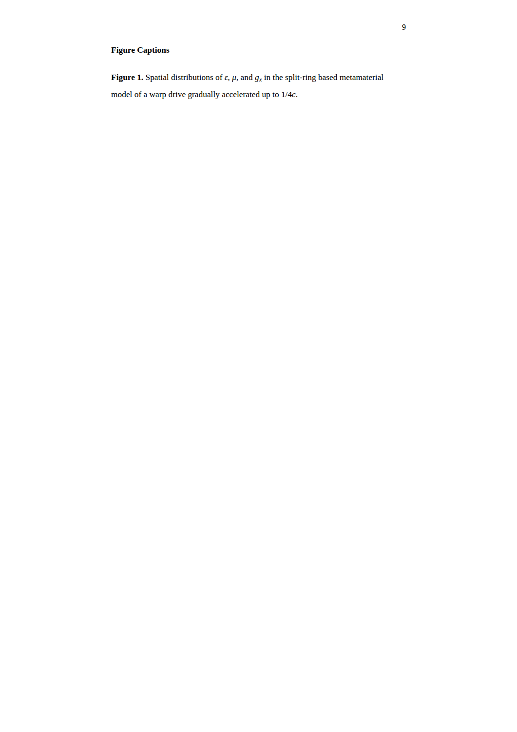9
Figure Captions
Figure 1. Spatial distributions of ε, μ, and gx in the split-ring based metamaterial model of a warp drive gradually accelerated up to 1/4c.